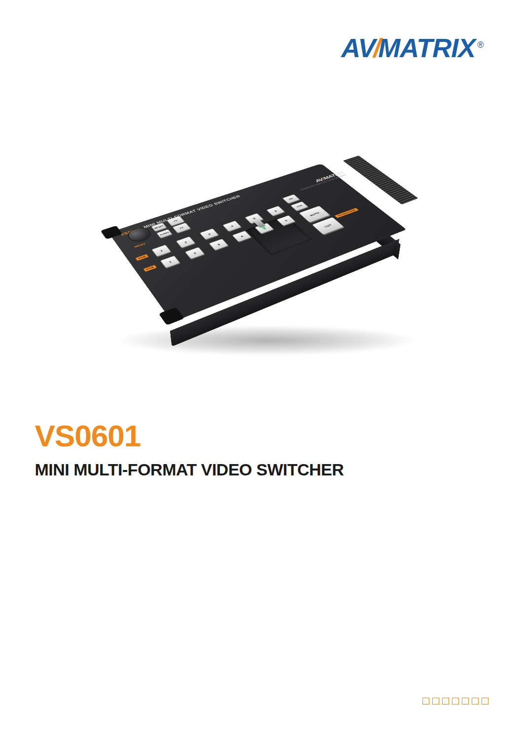AV/MATRIX®
VS0601 MINI MULTI-FORMAT VIDEO SWITCHER
MENU
RESET
FS
AUDIO
FX
PGM
PVW
1
2
3
4
5
6
1
2
3
4
5
6
PIP
PTR
AUTO
CUT
TRANSITIONS
AV/MATRIX PROFESSIONAL VIDEO PROCESSING EQUIPMENT
VS0601
MINI MULTI-FORMAT VIDEO SWITCHER